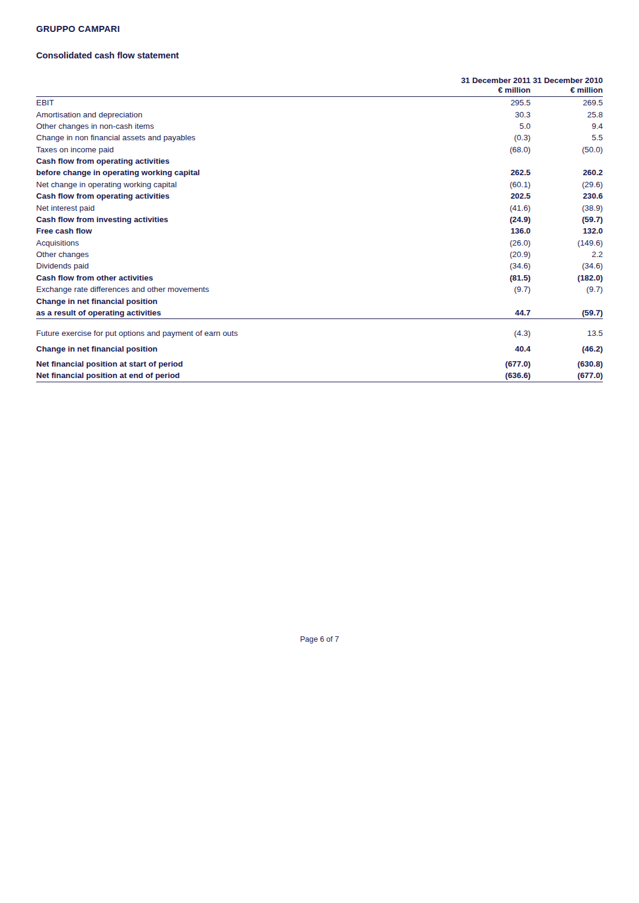GRUPPO CAMPARI
Consolidated cash flow statement
| | 31 December 2011 | 31 December 2010 |
| --- | --- | --- |
| | € million | € million |
| EBIT | 295.5 | 269.5 |
| Amortisation and depreciation | 30.3 | 25.8 |
| Other changes in non-cash items | 5.0 | 9.4 |
| Change in non financial assets and payables | (0.3) | 5.5 |
| Taxes on income paid | (68.0) | (50.0) |
| Cash flow from operating activities | | |
| before change in operating working capital | 262.5 | 260.2 |
| Net change in operating working capital | (60.1) | (29.6) |
| Cash flow from operating activities | 202.5 | 230.6 |
| Net interest paid | (41.6) | (38.9) |
| Cash flow from investing activities | (24.9) | (59.7) |
| Free cash flow | 136.0 | 132.0 |
| Acquisitions | (26.0) | (149.6) |
| Other changes | (20.9) | 2.2 |
| Dividends paid | (34.6) | (34.6) |
| Cash flow from other activities | (81.5) | (182.0) |
| Exchange rate differences and other movements | (9.7) | (9.7) |
| Change in net financial position | | |
| as a result of operating activities | 44.7 | (59.7) |
| Future exercise for put options and payment of earn outs | (4.3) | 13.5 |
| Change in net financial position | 40.4 | (46.2) |
| Net financial position at start of period | (677.0) | (630.8) |
| Net financial position at end of period | (636.6) | (677.0) |
Page 6 of 7